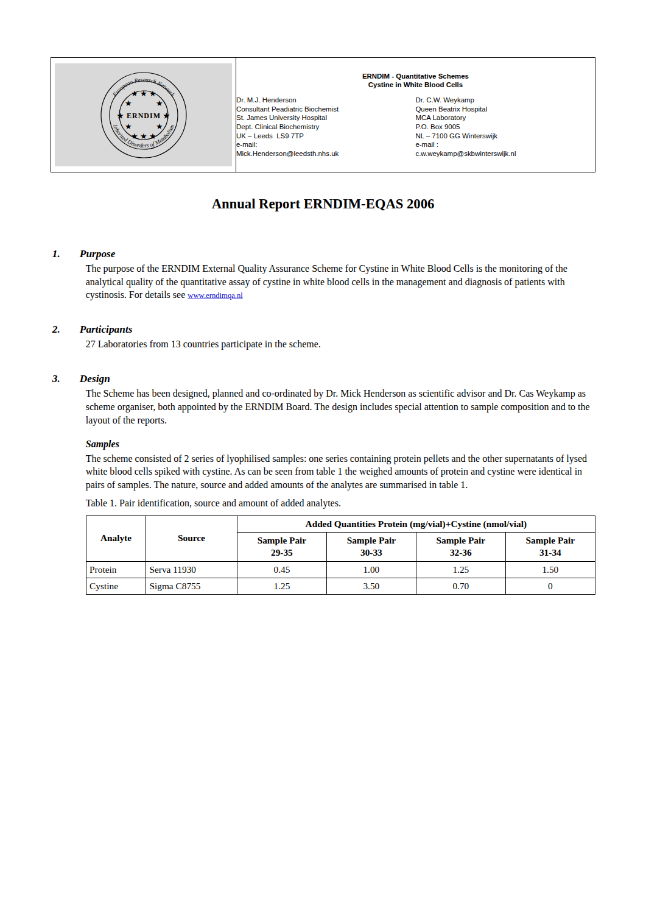| European Research Network Inherited Disorders of Metabolism ★ ★ ★ ★ ★ ★ ERNDIM ★ ★ ★ ★ ★ ★ | ERNDIM - Quantitative Schemes Cystine in White Blood Cells / Dr. M.J. Henderson Consultant Peadiatric Biochemist St. James University Hospital Dept. Clinical Biochemistry UK – Leeds LS9 7TP e-mail: Mick.Henderson@leedsth.nhs.uk / Dr. C.W. Weykamp Queen Beatrix Hospital MCA Laboratory P.O. Box 9005 NL – 7100 GG Winterswijk e-mail : c.w.weykamp@skbwinterswijk.nl / |
Annual Report ERNDIM-EQAS 2006
1. Purpose
The purpose of the ERNDIM External Quality Assurance Scheme for Cystine in White Blood Cells is the monitoring of the analytical quality of the quantitative assay of cystine in white blood cells in the management and diagnosis of patients with cystinosis. For details see www.erndimqa.nl
2. Participants
27 Laboratories from 13 countries participate in the scheme.
3. Design
The Scheme has been designed, planned and co-ordinated by Dr. Mick Henderson as scientific advisor and Dr. Cas Weykamp as scheme organiser, both appointed by the ERNDIM Board. The design includes special attention to sample composition and to the layout of the reports.
Samples
The scheme consisted of 2 series of lyophilised samples: one series containing protein pellets and the other supernatants of lysed white blood cells spiked with cystine. As can be seen from table 1 the weighed amounts of protein and cystine were identical in pairs of samples. The nature, source and added amounts of the analytes are summarised in table 1.
Table 1. Pair identification, source and amount of added analytes.
| Analyte | Source | Added Quantities Protein (mg/vial)+Cystine (nmol/vial) |
| --- | --- | --- |
| Sample Pair 29-35 | Sample Pair 30-33 | Sample Pair 32-36 | Sample Pair 31-34 |
| Protein | Serva 11930 | 0.45 | 1.00 | 1.25 | 1.50 |
| Cystine | Sigma C8755 | 1.25 | 3.50 | 0.70 | 0 |